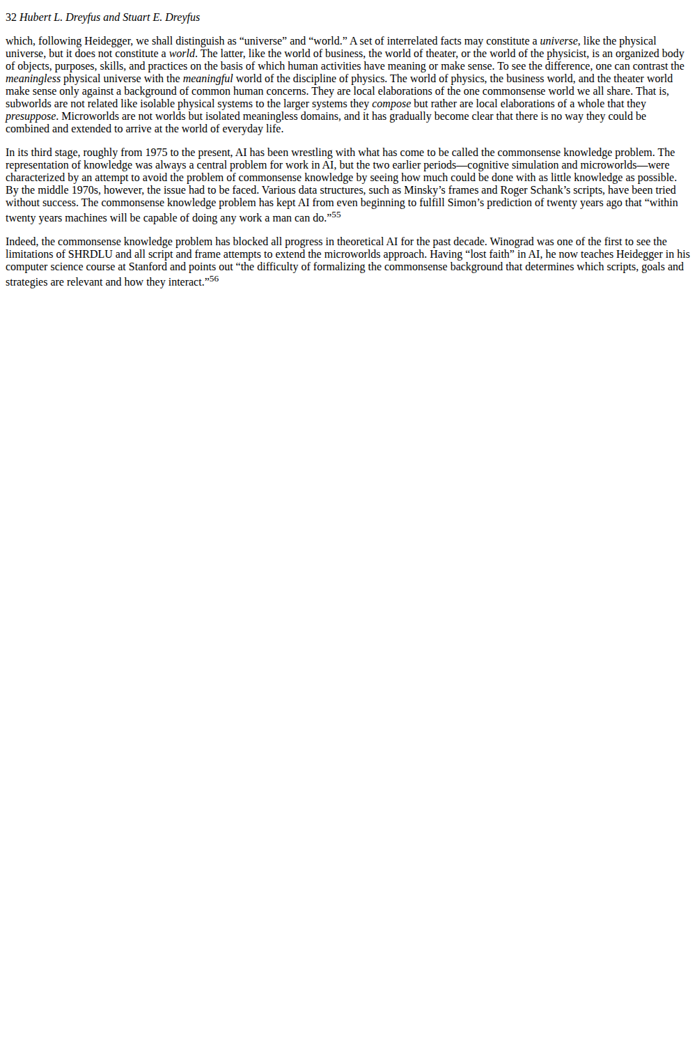32 Hubert L. Dreyfus and Stuart E. Dreyfus
which, following Heidegger, we shall distinguish as “universe” and “world.” A set of interrelated facts may constitute a universe, like the physical universe, but it does not constitute a world. The latter, like the world of business, the world of theater, or the world of the physicist, is an organized body of objects, purposes, skills, and practices on the basis of which human activities have meaning or make sense. To see the difference, one can contrast the meaningless physical universe with the meaningful world of the discipline of physics. The world of physics, the business world, and the theater world make sense only against a background of common human concerns. They are local elaborations of the one commonsense world we all share. That is, subworlds are not related like isolable physical systems to the larger systems they compose but rather are local elaborations of a whole that they presuppose. Microworlds are not worlds but isolated meaningless domains, and it has gradually become clear that there is no way they could be combined and extended to arrive at the world of everyday life.
In its third stage, roughly from 1975 to the present, AI has been wrestling with what has come to be called the commonsense knowledge problem. The representation of knowledge was always a central problem for work in AI, but the two earlier periods—cognitive simulation and microworlds—were characterized by an attempt to avoid the problem of commonsense knowledge by seeing how much could be done with as little knowledge as possible. By the middle 1970s, however, the issue had to be faced. Various data structures, such as Minsky’s frames and Roger Schank’s scripts, have been tried without success. The commonsense knowledge problem has kept AI from even beginning to fulfill Simon’s prediction of twenty years ago that “within twenty years machines will be capable of doing any work a man can do.”55
Indeed, the commonsense knowledge problem has blocked all progress in theoretical AI for the past decade. Winograd was one of the first to see the limitations of SHRDLU and all script and frame attempts to extend the microworlds approach. Having “lost faith” in AI, he now teaches Heidegger in his computer science course at Stanford and points out “the difficulty of formalizing the commonsense background that determines which scripts, goals and strategies are relevant and how they interact.”56